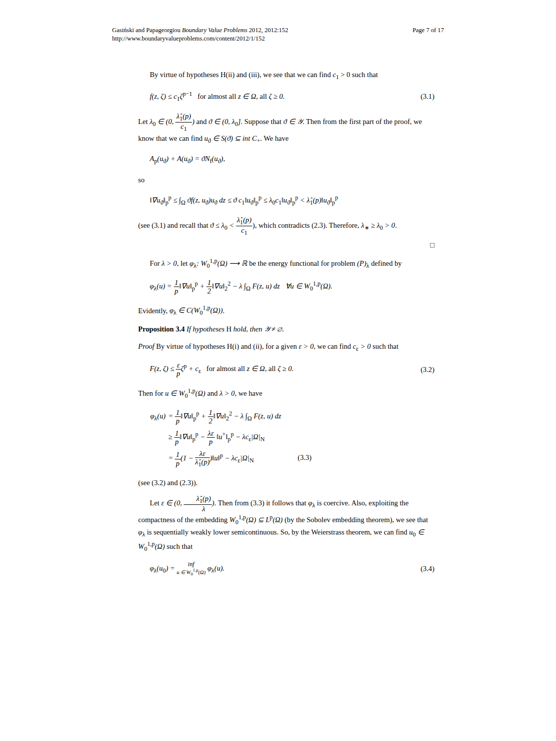Gasiński and Papageorgiou Boundary Value Problems 2012, 2012:152
http://www.boundaryvalueproblems.com/content/2012/1/152
Page 7 of 17
By virtue of hypotheses H(ii) and (iii), we see that we can find c1 > 0 such that
f(z, ζ) ≤ c1ζp−1 for almost all z ∈ Ω, all ζ ≥ 0. (3.1)
Let λ0 ∈ (0, λ̂1(p) c1) and ϑ ∈ (0, λ0]. Suppose that ϑ ∈ 𝒴. Then from the first part of the proof, we know that we can find uϑ ∈ S(ϑ) ⊆ int C+. We have
Ap(uϑ) + A(uϑ) = ϑNf(uϑ),
so
‖∇uϑ‖pp ≤ ∫Ω ϑf(z, uϑ)uϑ dz ≤ ϑ c1‖uϑ‖pp ≤ λ0c1‖uϑ‖pp < λ̂1(p)‖uϑ‖pp
(see (3.1) and recall that ϑ ≤ λ0 < λ̂1(p) c1), which contradicts (2.3). Therefore, λ∗ ≥ λ0 > 0.
□
For λ > 0, let φλ: W01,p(Ω) ⟶ ℝ be the energy functional for problem (P)λ defined by
φλ(u) = 1 p‖∇u‖pp + 12‖∇u‖22 − λ ∫Ω F(z, u) dz ∀u ∈ W01,p(Ω).
Evidently, φλ ∈ C(W01,p(Ω)).
Proposition 3.4 If hypotheses H hold, then 𝒴 ≠ ∅.
Proof By virtue of hypotheses H(i) and (ii), for a given ε > 0, we can find cε > 0 such that
F(z, ζ) ≤ εpζp + cε for almost all z ∈ Ω, all ζ ≥ 0. (3.2)
Then for u ∈ W01,p(Ω) and λ > 0, we have
| φ λ (u) | = 1 p ‖∇u‖ p p + 1 2 ‖∇u‖ 2 2 − λ ∫ Ω F(z, u) dz | |
| | ≥ 1 p ‖∇u‖ p p − λε p ‖u + ‖ p p − λc ε /Ω/ N | |
| | = 1 p (1 − λε λ̂ 1 (p) )‖u‖ p − λc ε /Ω/ N | (3.3) |
(see (3.2) and (2.3)).
Let ε ∈ (0, λ̂1(p) λ). Then from (3.3) it follows that φλ is coercive. Also, exploiting the compactness of the embedding W01,p(Ω) ⊆ Lp(Ω) (by the Sobolev embedding theorem), we see that φλ is sequentially weakly lower semicontinuous. So, by the Weierstrass theorem, we can find u0 ∈ W01,p(Ω) such that
φλ(u0) = inf u ∈ W01,p(Ω) φλ(u). (3.4)